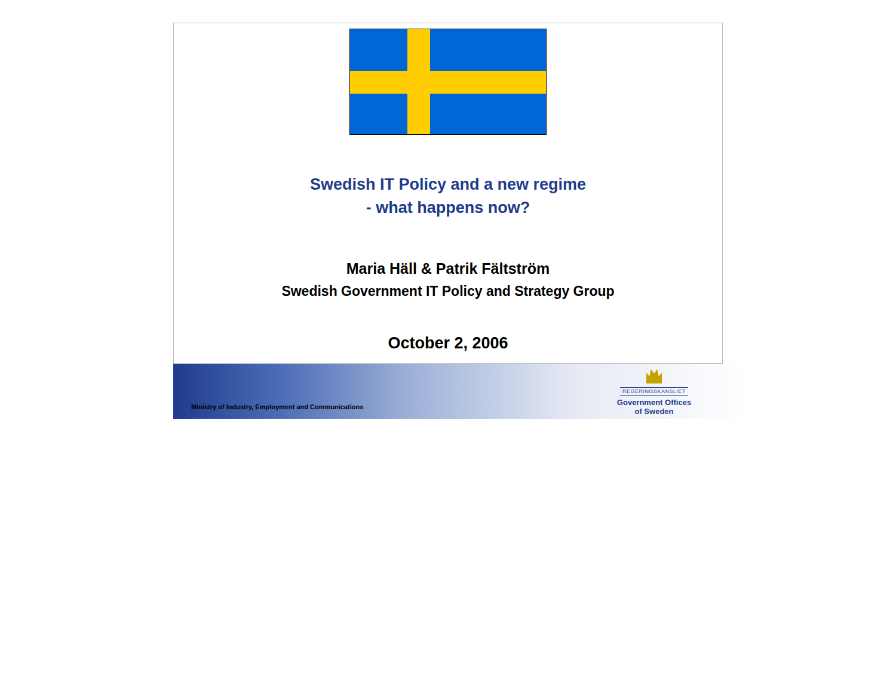Swedish IT Policy and a new regime
- what happens now?
Maria Häll & Patrik Fältström
Swedish Government IT Policy and Strategy Group
October 2, 2006
Ministry of Industry, Employment and Communications
REGERINGSKANSLIET
Government Offices
of Sweden